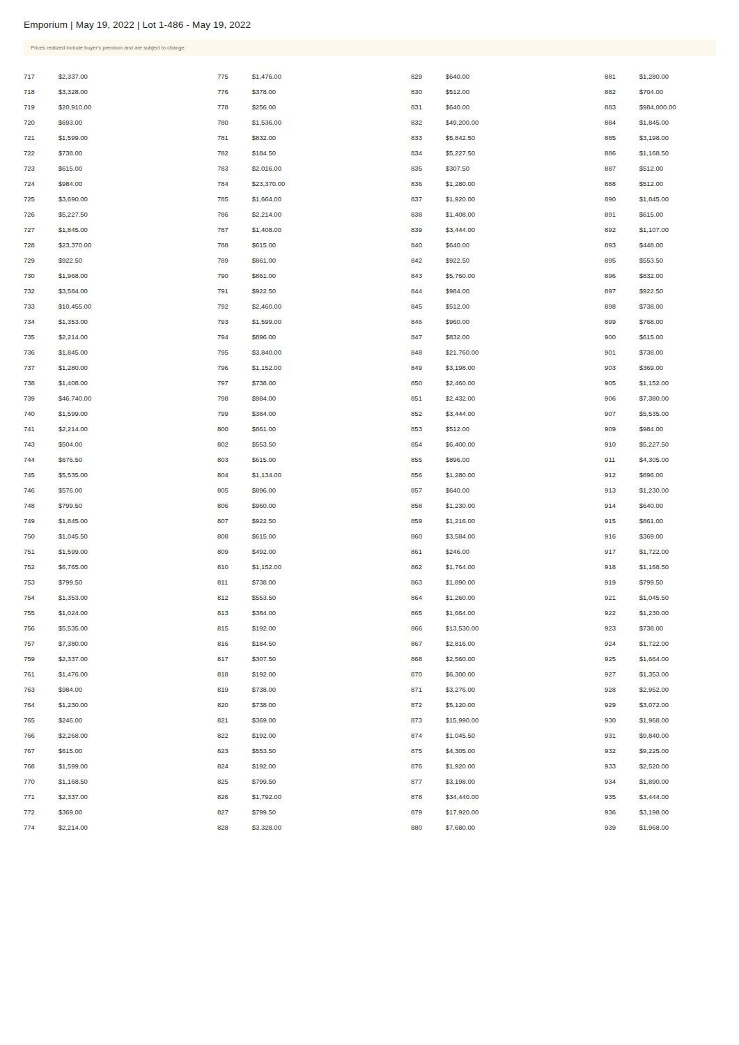Emporium | May 19, 2022 | Lot 1-486 - May 19, 2022
Prices realized include buyer's premium and are subject to change.
| 717 | $2,337.00 | | 775 | $1,476.00 | | 829 | $640.00 | | 881 | $1,280.00 |
| 718 | $3,328.00 | | 776 | $378.00 | | 830 | $512.00 | | 882 | $704.00 |
| 719 | $20,910.00 | | 778 | $256.00 | | 831 | $640.00 | | 883 | $984,000.00 |
| 720 | $693.00 | | 780 | $1,536.00 | | 832 | $49,200.00 | | 884 | $1,845.00 |
| 721 | $1,599.00 | | 781 | $832.00 | | 833 | $5,842.50 | | 885 | $3,198.00 |
| 722 | $738.00 | | 782 | $184.50 | | 834 | $5,227.50 | | 886 | $1,168.50 |
| 723 | $615.00 | | 783 | $2,016.00 | | 835 | $307.50 | | 887 | $512.00 |
| 724 | $984.00 | | 784 | $23,370.00 | | 836 | $1,280.00 | | 888 | $512.00 |
| 725 | $3,690.00 | | 785 | $1,664.00 | | 837 | $1,920.00 | | 890 | $1,845.00 |
| 726 | $5,227.50 | | 786 | $2,214.00 | | 838 | $1,408.00 | | 891 | $615.00 |
| 727 | $1,845.00 | | 787 | $1,408.00 | | 839 | $3,444.00 | | 892 | $1,107.00 |
| 728 | $23,370.00 | | 788 | $615.00 | | 840 | $640.00 | | 893 | $448.00 |
| 729 | $922.50 | | 789 | $861.00 | | 842 | $922.50 | | 895 | $553.50 |
| 730 | $1,968.00 | | 790 | $861.00 | | 843 | $5,760.00 | | 896 | $832.00 |
| 732 | $3,584.00 | | 791 | $922.50 | | 844 | $984.00 | | 897 | $922.50 |
| 733 | $10,455.00 | | 792 | $2,460.00 | | 845 | $512.00 | | 898 | $738.00 |
| 734 | $1,353.00 | | 793 | $1,599.00 | | 846 | $960.00 | | 899 | $768.00 |
| 735 | $2,214.00 | | 794 | $896.00 | | 847 | $832.00 | | 900 | $615.00 |
| 736 | $1,845.00 | | 795 | $3,840.00 | | 848 | $21,760.00 | | 901 | $738.00 |
| 737 | $1,280.00 | | 796 | $1,152.00 | | 849 | $3,198.00 | | 903 | $369.00 |
| 738 | $1,408.00 | | 797 | $738.00 | | 850 | $2,460.00 | | 905 | $1,152.00 |
| 739 | $46,740.00 | | 798 | $984.00 | | 851 | $2,432.00 | | 906 | $7,380.00 |
| 740 | $1,599.00 | | 799 | $384.00 | | 852 | $3,444.00 | | 907 | $5,535.00 |
| 741 | $2,214.00 | | 800 | $861.00 | | 853 | $512.00 | | 909 | $984.00 |
| 743 | $504.00 | | 802 | $553.50 | | 854 | $6,400.00 | | 910 | $5,227.50 |
| 744 | $676.50 | | 803 | $615.00 | | 855 | $896.00 | | 911 | $4,305.00 |
| 745 | $5,535.00 | | 804 | $1,134.00 | | 856 | $1,280.00 | | 912 | $896.00 |
| 746 | $576.00 | | 805 | $896.00 | | 857 | $640.00 | | 913 | $1,230.00 |
| 748 | $799.50 | | 806 | $960.00 | | 858 | $1,230.00 | | 914 | $640.00 |
| 749 | $1,845.00 | | 807 | $922.50 | | 859 | $1,216.00 | | 915 | $861.00 |
| 750 | $1,045.50 | | 808 | $615.00 | | 860 | $3,584.00 | | 916 | $369.00 |
| 751 | $1,599.00 | | 809 | $492.00 | | 861 | $246.00 | | 917 | $1,722.00 |
| 752 | $6,765.00 | | 810 | $1,152.00 | | 862 | $1,764.00 | | 918 | $1,168.50 |
| 753 | $799.50 | | 811 | $738.00 | | 863 | $1,890.00 | | 919 | $799.50 |
| 754 | $1,353.00 | | 812 | $553.50 | | 864 | $1,260.00 | | 921 | $1,045.50 |
| 755 | $1,024.00 | | 813 | $384.00 | | 865 | $1,664.00 | | 922 | $1,230.00 |
| 756 | $5,535.00 | | 815 | $192.00 | | 866 | $13,530.00 | | 923 | $738.00 |
| 757 | $7,380.00 | | 816 | $184.50 | | 867 | $2,816.00 | | 924 | $1,722.00 |
| 759 | $2,337.00 | | 817 | $307.50 | | 868 | $2,560.00 | | 925 | $1,664.00 |
| 761 | $1,476.00 | | 818 | $192.00 | | 870 | $6,300.00 | | 927 | $1,353.00 |
| 763 | $984.00 | | 819 | $738.00 | | 871 | $3,276.00 | | 928 | $2,952.00 |
| 764 | $1,230.00 | | 820 | $738.00 | | 872 | $5,120.00 | | 929 | $3,072.00 |
| 765 | $246.00 | | 821 | $369.00 | | 873 | $15,990.00 | | 930 | $1,968.00 |
| 766 | $2,268.00 | | 822 | $192.00 | | 874 | $1,045.50 | | 931 | $9,840.00 |
| 767 | $615.00 | | 823 | $553.50 | | 875 | $4,305.00 | | 932 | $9,225.00 |
| 768 | $1,599.00 | | 824 | $192.00 | | 876 | $1,920.00 | | 933 | $2,520.00 |
| 770 | $1,168.50 | | 825 | $799.50 | | 877 | $3,198.00 | | 934 | $1,890.00 |
| 771 | $2,337.00 | | 826 | $1,792.00 | | 878 | $34,440.00 | | 935 | $3,444.00 |
| 772 | $369.00 | | 827 | $799.50 | | 879 | $17,920.00 | | 936 | $3,198.00 |
| 774 | $2,214.00 | | 828 | $3,328.00 | | 880 | $7,680.00 | | 939 | $1,968.00 |